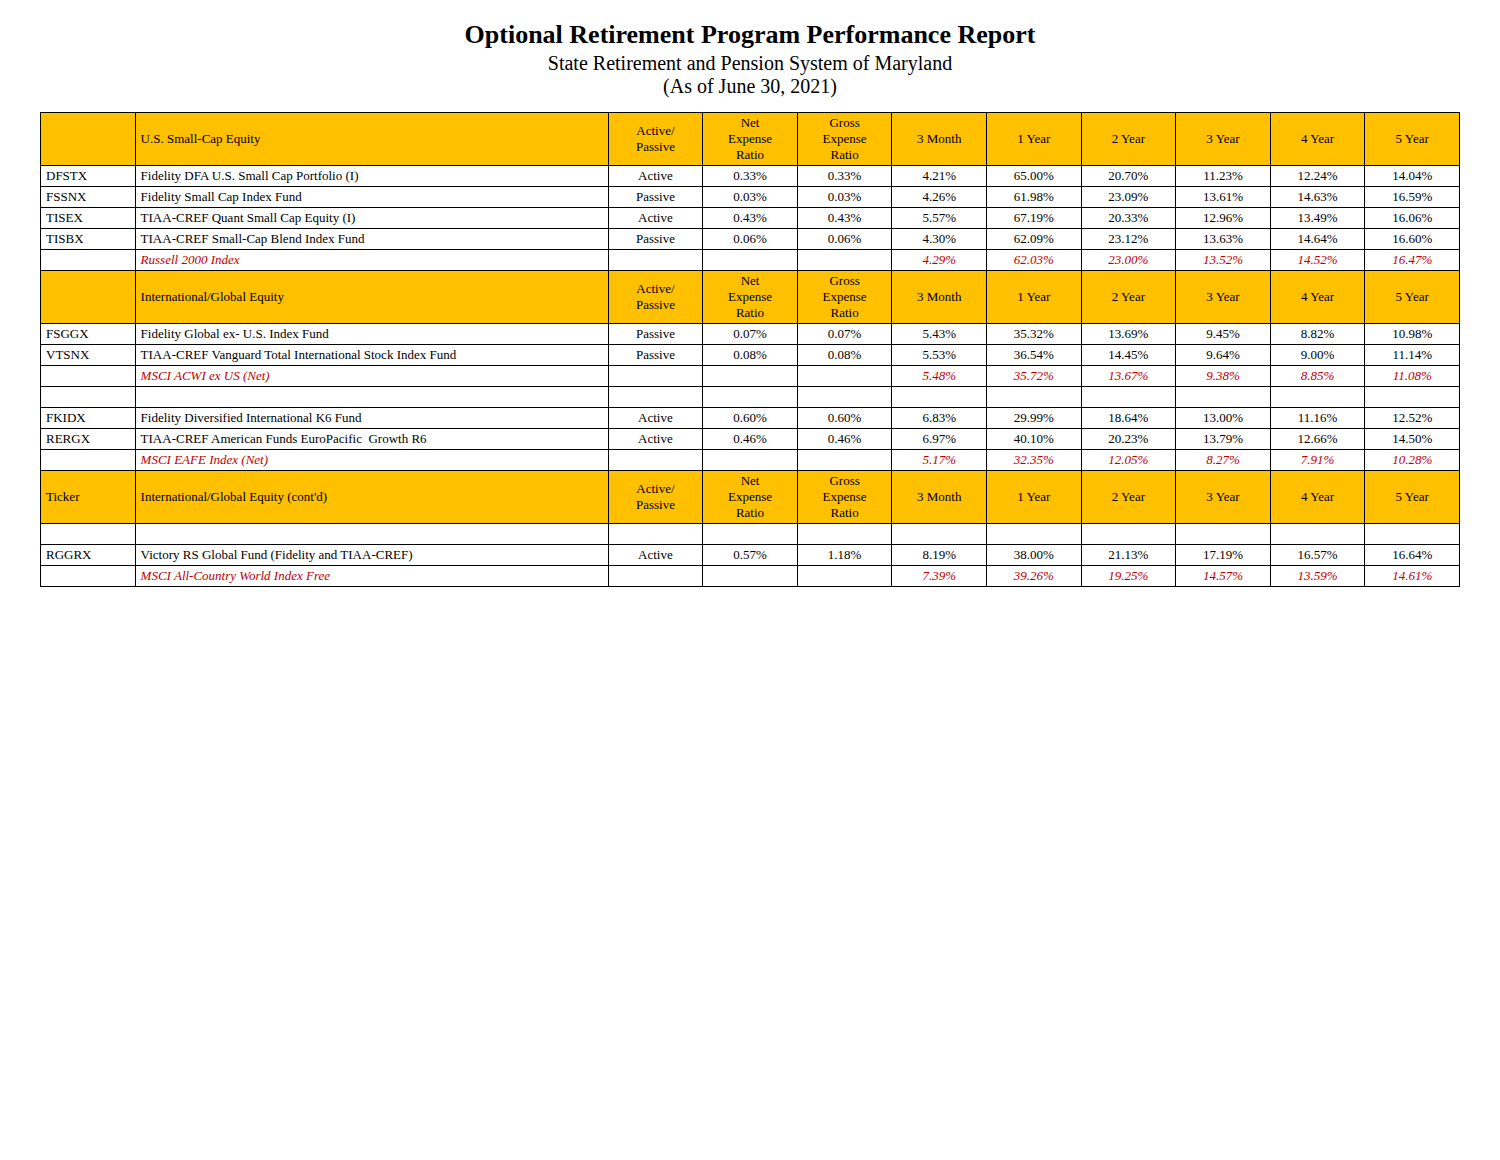Optional Retirement Program Performance Report
State Retirement and Pension System of Maryland
(As of June 30, 2021)
| | U.S. Small-Cap Equity | Active/ Passive | Net Expense Ratio | Gross Expense Ratio | 3 Month | 1 Year | 2 Year | 3 Year | 4 Year | 5 Year |
| DFSTX | Fidelity DFA U.S. Small Cap Portfolio (I) | Active | 0.33% | 0.33% | 4.21% | 65.00% | 20.70% | 11.23% | 12.24% | 14.04% |
| FSSNX | Fidelity Small Cap Index Fund | Passive | 0.03% | 0.03% | 4.26% | 61.98% | 23.09% | 13.61% | 14.63% | 16.59% |
| TISEX | TIAA-CREF Quant Small Cap Equity (I) | Active | 0.43% | 0.43% | 5.57% | 67.19% | 20.33% | 12.96% | 13.49% | 16.06% |
| TISBX | TIAA-CREF Small-Cap Blend Index Fund | Passive | 0.06% | 0.06% | 4.30% | 62.09% | 23.12% | 13.63% | 14.64% | 16.60% |
| | Russell 2000 Index | | | | 4.29% | 62.03% | 23.00% | 13.52% | 14.52% | 16.47% |
| | International/Global Equity | Active/ Passive | Net Expense Ratio | Gross Expense Ratio | 3 Month | 1 Year | 2 Year | 3 Year | 4 Year | 5 Year |
| FSGGX | Fidelity Global ex- U.S. Index Fund | Passive | 0.07% | 0.07% | 5.43% | 35.32% | 13.69% | 9.45% | 8.82% | 10.98% |
| VTSNX | TIAA-CREF Vanguard Total International Stock Index Fund | Passive | 0.08% | 0.08% | 5.53% | 36.54% | 14.45% | 9.64% | 9.00% | 11.14% |
| | MSCI ACWI ex US (Net) | | | | 5.48% | 35.72% | 13.67% | 9.38% | 8.85% | 11.08% |
| FKIDX | Fidelity Diversified International K6 Fund | Active | 0.60% | 0.60% | 6.83% | 29.99% | 18.64% | 13.00% | 11.16% | 12.52% |
| RERGX | TIAA-CREF American Funds EuroPacific Growth R6 | Active | 0.46% | 0.46% | 6.97% | 40.10% | 20.23% | 13.79% | 12.66% | 14.50% |
| | MSCI EAFE Index (Net) | | | | 5.17% | 32.35% | 12.05% | 8.27% | 7.91% | 10.28% |
| Ticker | International/Global Equity (cont'd) | Active/ Passive | Net Expense Ratio | Gross Expense Ratio | 3 Month | 1 Year | 2 Year | 3 Year | 4 Year | 5 Year |
| RGGRX | Victory RS Global Fund (Fidelity and TIAA-CREF) | Active | 0.57% | 1.18% | 8.19% | 38.00% | 21.13% | 17.19% | 16.57% | 16.64% |
| | MSCI All-Country World Index Free | | | | 7.39% | 39.26% | 19.25% | 14.57% | 13.59% | 14.61% |